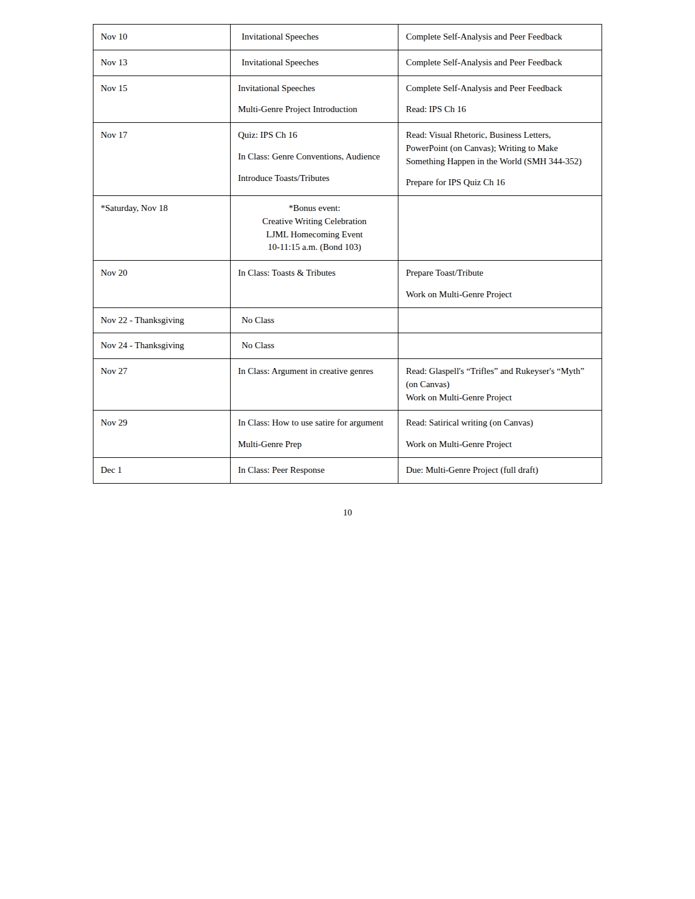| Nov 10 | Invitational Speeches | Complete Self-Analysis and Peer Feedback |
| Nov 13 | Invitational Speeches | Complete Self-Analysis and Peer Feedback |
| Nov 15 | Invitational Speeches Multi-Genre Project Introduction | Complete Self-Analysis and Peer Feedback Read: IPS Ch 16 |
| Nov 17 | Quiz: IPS Ch 16 In Class: Genre Conventions, Audience Introduce Toasts/Tributes | Read: Visual Rhetoric, Business Letters, PowerPoint (on Canvas); Writing to Make Something Happen in the World (SMH 344-352) Prepare for IPS Quiz Ch 16 |
| *Saturday, Nov 18 | *Bonus event: Creative Writing Celebration LJML Homecoming Event 10-11:15 a.m. (Bond 103) | |
| Nov 20 | In Class: Toasts & Tributes | Prepare Toast/Tribute Work on Multi-Genre Project |
| Nov 22 - Thanksgiving | No Class | |
| Nov 24 - Thanksgiving | No Class | |
| Nov 27 | In Class: Argument in creative genres | Read: Glaspell's “Trifles” and Rukeyser's “Myth” (on Canvas) Work on Multi-Genre Project |
| Nov 29 | In Class: How to use satire for argument Multi-Genre Prep | Read: Satirical writing (on Canvas) Work on Multi-Genre Project |
| Dec 1 | In Class: Peer Response | Due: Multi-Genre Project (full draft) |
10